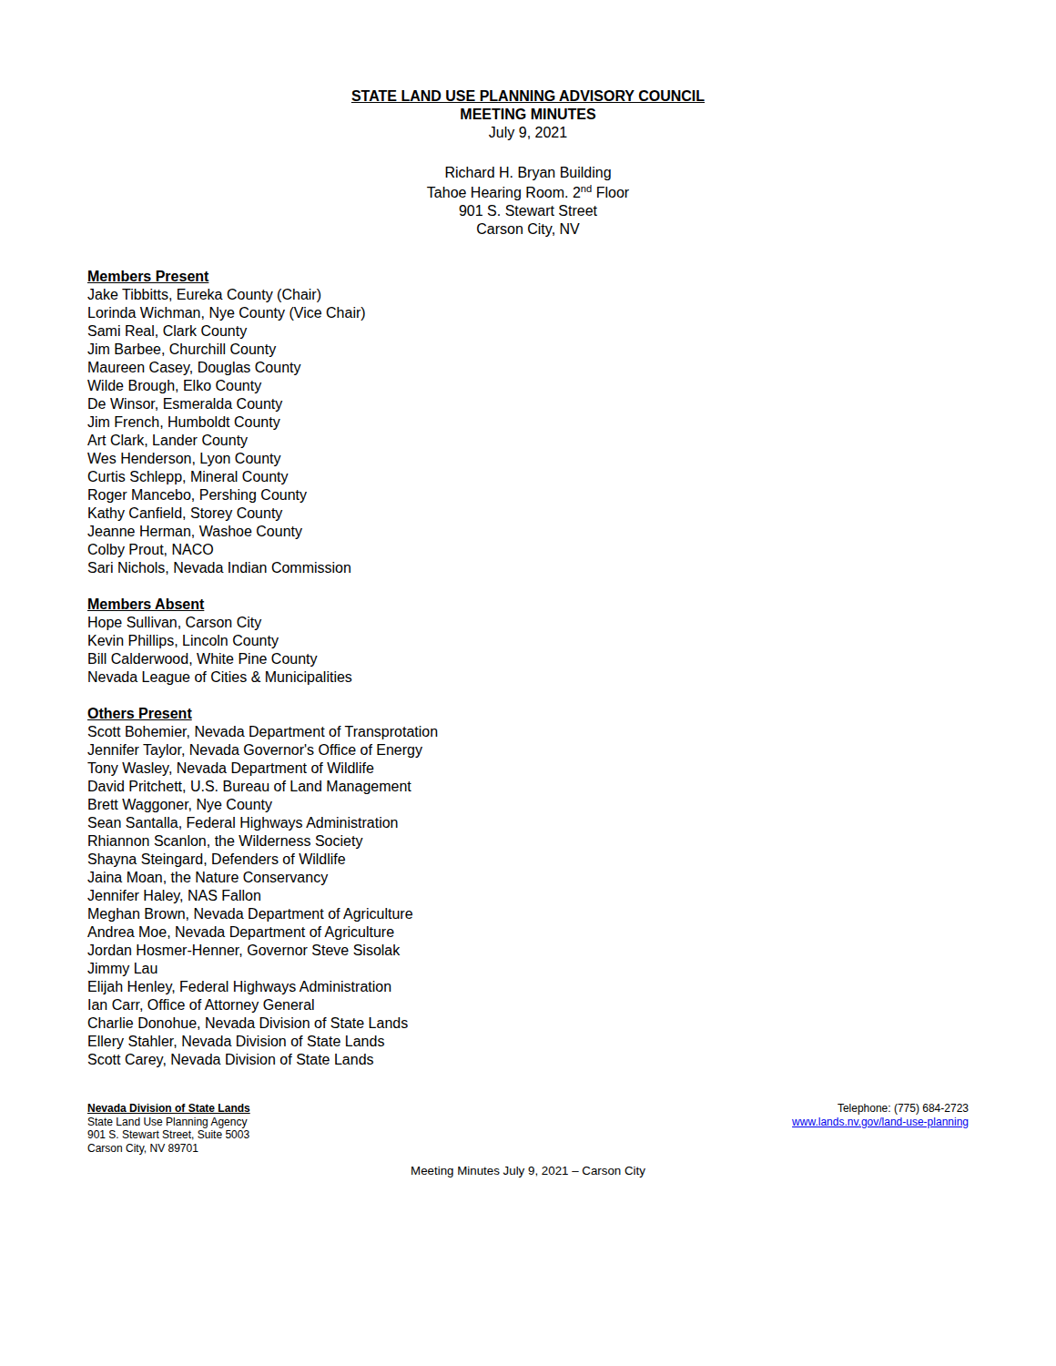STATE LAND USE PLANNING ADVISORY COUNCIL
MEETING MINUTES
July 9, 2021
Richard H. Bryan Building
Tahoe Hearing Room. 2nd Floor
901 S. Stewart Street
Carson City, NV
Members Present
Jake Tibbitts, Eureka County (Chair)
Lorinda Wichman, Nye County (Vice Chair)
Sami Real, Clark County
Jim Barbee, Churchill County
Maureen Casey, Douglas County
Wilde Brough, Elko County
De Winsor, Esmeralda County
Jim French, Humboldt County
Art Clark, Lander County
Wes Henderson, Lyon County
Curtis Schlepp, Mineral County
Roger Mancebo, Pershing County
Kathy Canfield, Storey County
Jeanne Herman, Washoe County
Colby Prout, NACO
Sari Nichols, Nevada Indian Commission
Members Absent
Hope Sullivan, Carson City
Kevin Phillips, Lincoln County
Bill Calderwood, White Pine County
Nevada League of Cities & Municipalities
Others Present
Scott Bohemier, Nevada Department of Transprotation
Jennifer Taylor, Nevada Governor's Office of Energy
Tony Wasley, Nevada Department of Wildlife
David Pritchett, U.S. Bureau of Land Management
Brett Waggoner, Nye County
Sean Santalla, Federal Highways Administration
Rhiannon Scanlon, the Wilderness Society
Shayna Steingard, Defenders of Wildlife
Jaina Moan, the Nature Conservancy
Jennifer Haley, NAS Fallon
Meghan Brown, Nevada Department of Agriculture
Andrea Moe, Nevada Department of Agriculture
Jordan Hosmer-Henner, Governor Steve Sisolak
Jimmy Lau
Elijah Henley, Federal Highways Administration
Ian Carr, Office of Attorney General
Charlie Donohue, Nevada Division of State Lands
Ellery Stahler, Nevada Division of State Lands
Scott Carey, Nevada Division of State Lands
| Nevada Division of State Lands State Land Use Planning Agency 901 S. Stewart Street, Suite 5003 Carson City, NV 89701 | Telephone: (775) 684-2723 www.lands.nv.gov/land-use-planning |
Meeting Minutes July 9, 2021 – Carson City